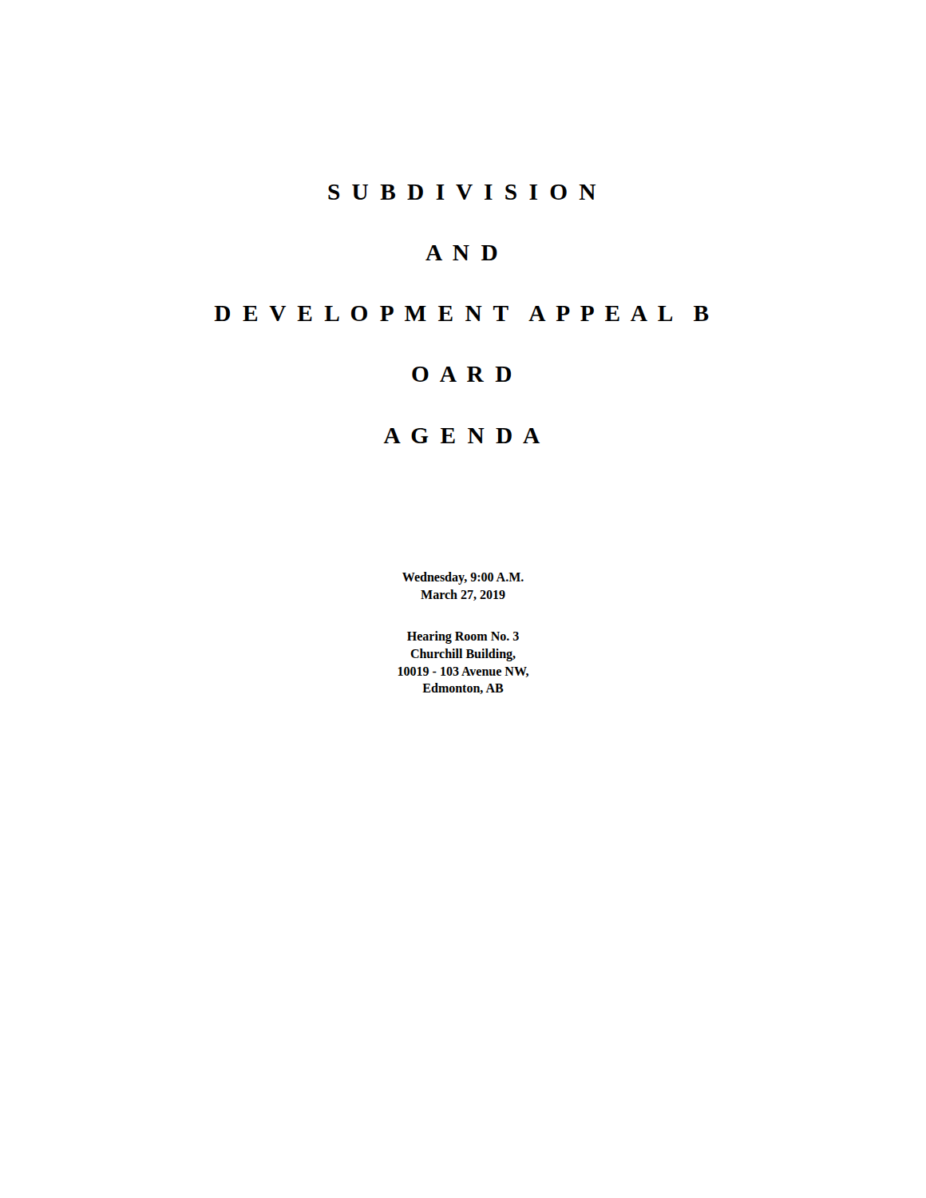S U B D I V I S I O N
A N D
D E V E L O P M E N T A P P E A L B O A R D
A G E N D A
Wednesday, 9:00 A.M.
March 27, 2019
Hearing Room No. 3
Churchill Building,
10019 - 103 Avenue NW,
Edmonton, AB